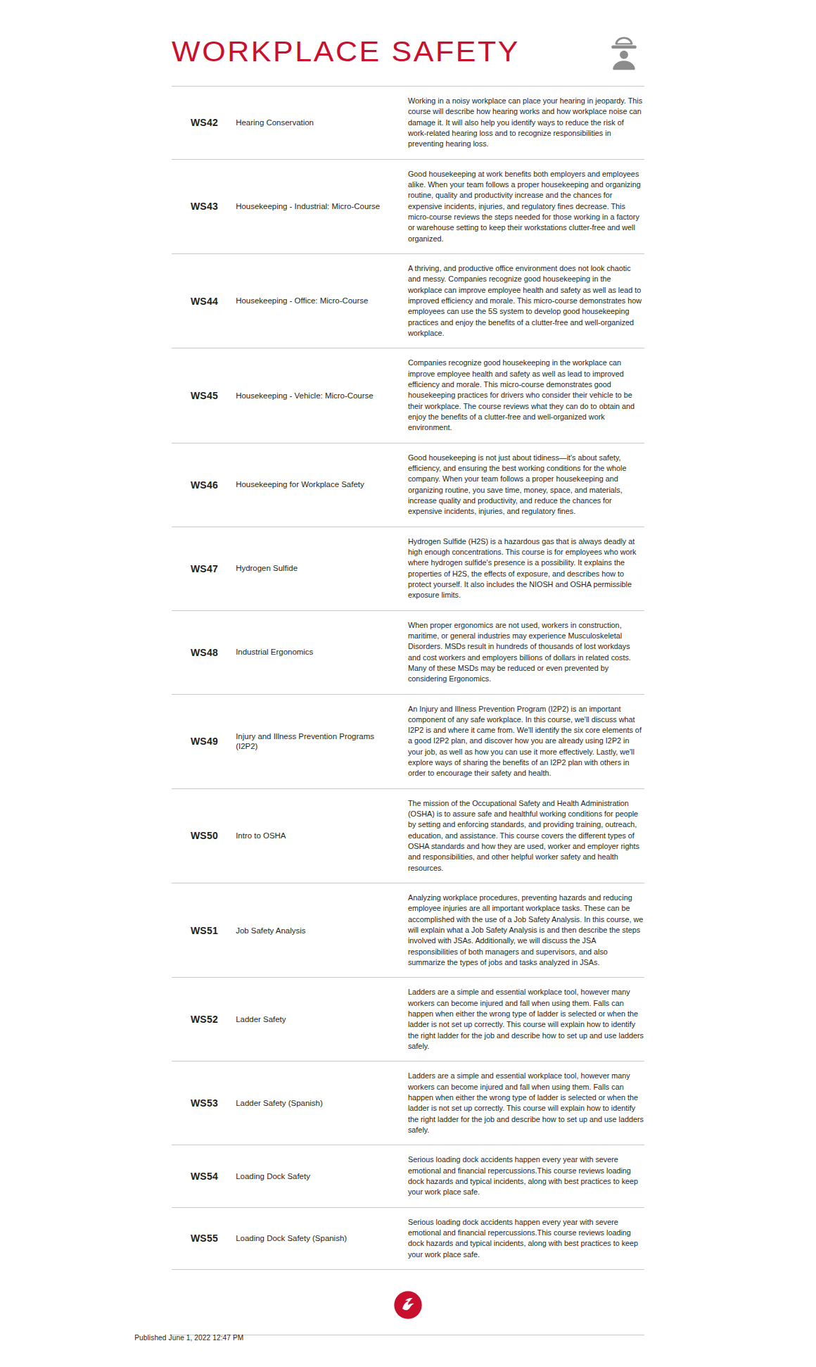WORKPLACE SAFETY
| WS42 | Hearing Conservation | Working in a noisy workplace can place your hearing in jeopardy. This course will describe how hearing works and how workplace noise can damage it. It will also help you identify ways to reduce the risk of work-related hearing loss and to recognize responsibilities in preventing hearing loss. |
| WS43 | Housekeeping - Industrial: Micro-Course | Good housekeeping at work benefits both employers and employees alike. When your team follows a proper housekeeping and organizing routine, quality and productivity increase and the chances for expensive incidents, injuries, and regulatory fines decrease. This micro-course reviews the steps needed for those working in a factory or warehouse setting to keep their workstations clutter-free and well organized. |
| WS44 | Housekeeping - Office: Micro-Course | A thriving, and productive office environment does not look chaotic and messy. Companies recognize good housekeeping in the workplace can improve employee health and safety as well as lead to improved efficiency and morale. This micro-course demonstrates how employees can use the 5S system to develop good housekeeping practices and enjoy the benefits of a clutter-free and well-organized workplace. |
| WS45 | Housekeeping - Vehicle: Micro-Course | Companies recognize good housekeeping in the workplace can improve employee health and safety as well as lead to improved efficiency and morale. This micro-course demonstrates good housekeeping practices for drivers who consider their vehicle to be their workplace. The course reviews what they can do to obtain and enjoy the benefits of a clutter-free and well-organized work environment. |
| WS46 | Housekeeping for Workplace Safety | Good housekeeping is not just about tidiness—it's about safety, efficiency, and ensuring the best working conditions for the whole company. When your team follows a proper housekeeping and organizing routine, you save time, money, space, and materials, increase quality and productivity, and reduce the chances for expensive incidents, injuries, and regulatory fines. |
| WS47 | Hydrogen Sulfide | Hydrogen Sulfide (H2S) is a hazardous gas that is always deadly at high enough concentrations. This course is for employees who work where hydrogen sulfide's presence is a possibility. It explains the properties of H2S, the effects of exposure, and describes how to protect yourself. It also includes the NIOSH and OSHA permissible exposure limits. |
| WS48 | Industrial Ergonomics | When proper ergonomics are not used, workers in construction, maritime, or general industries may experience Musculoskeletal Disorders. MSDs result in hundreds of thousands of lost workdays and cost workers and employers billions of dollars in related costs. Many of these MSDs may be reduced or even prevented by considering Ergonomics. |
| WS49 | Injury and Illness Prevention Programs (I2P2) | An Injury and Illness Prevention Program (I2P2) is an important component of any safe workplace. In this course, we'll discuss what I2P2 is and where it came from. We'll identify the six core elements of a good I2P2 plan, and discover how you are already using I2P2 in your job, as well as how you can use it more effectively. Lastly, we'll explore ways of sharing the benefits of an I2P2 plan with others in order to encourage their safety and health. |
| WS50 | Intro to OSHA | The mission of the Occupational Safety and Health Administration (OSHA) is to assure safe and healthful working conditions for people by setting and enforcing standards, and providing training, outreach, education, and assistance. This course covers the different types of OSHA standards and how they are used, worker and employer rights and responsibilities, and other helpful worker safety and health resources. |
| WS51 | Job Safety Analysis | Analyzing workplace procedures, preventing hazards and reducing employee injuries are all important workplace tasks. These can be accomplished with the use of a Job Safety Analysis. In this course, we will explain what a Job Safety Analysis is and then describe the steps involved with JSAs. Additionally, we will discuss the JSA responsibilities of both managers and supervisors, and also summarize the types of jobs and tasks analyzed in JSAs. |
| WS52 | Ladder Safety | Ladders are a simple and essential workplace tool, however many workers can become injured and fall when using them. Falls can happen when either the wrong type of ladder is selected or when the ladder is not set up correctly. This course will explain how to identify the right ladder for the job and describe how to set up and use ladders safely. |
| WS53 | Ladder Safety (Spanish) | Ladders are a simple and essential workplace tool, however many workers can become injured and fall when using them. Falls can happen when either the wrong type of ladder is selected or when the ladder is not set up correctly. This course will explain how to identify the right ladder for the job and describe how to set up and use ladders safely. |
| WS54 | Loading Dock Safety | Serious loading dock accidents happen every year with severe emotional and financial repercussions.This course reviews loading dock hazards and typical incidents, along with best practices to keep your work place safe. |
| WS55 | Loading Dock Safety (Spanish) | Serious loading dock accidents happen every year with severe emotional and financial repercussions.This course reviews loading dock hazards and typical incidents, along with best practices to keep your work place safe. |
Published June 1, 2022 12:47 PM